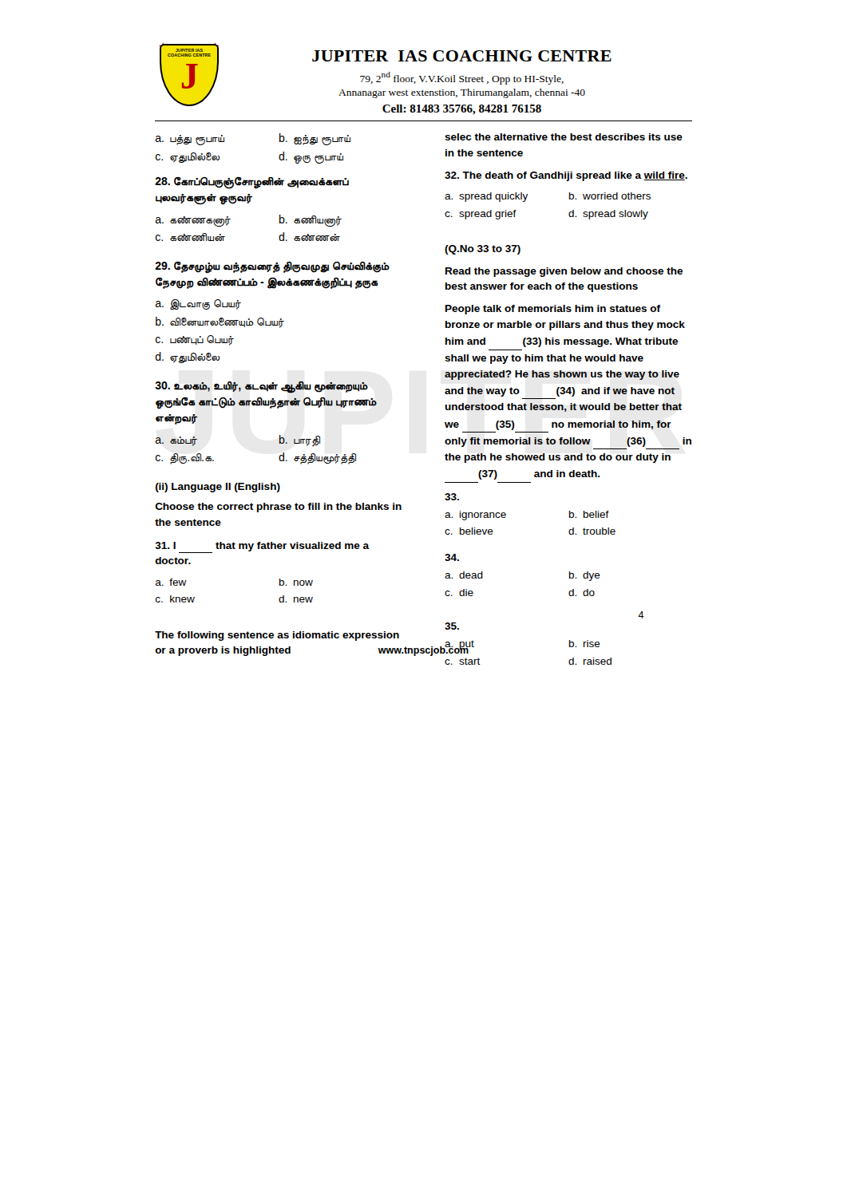JUPITER
★ ★
JUPITER IAS
COACHING CENTRE
J
JUPITER IAS COACHING CENTRE
79, 2nd floor, V.V.Koil Street , Opp to HI-Style,
Annanagar west extenstion, Thirumangalam, chennai -40
Cell: 81483 35766, 84281 76158
a. பத்து ரூபாய்
b. ஐந்து ரூபாய்
c. ஏதுமில்லை
d. ஒரு ரூபாய்
28. கோப்பெருஞ்சோழனின் அவைக்களப் புலவர்களுள் ஒருவர்
a. கண்ணகனார்
b. கணியனார்
c. கண்ணியன்
d. கண்ணன்
29. தேசமுழ்ய வந்தவரைத் திருவமுது செய்விக்கும் நேசமுற விண்ணப்பம் - இலக்கணக்குறிப்பு தருக
a. இடவாகு பெயர்
b. வினையாலணையும் பெயர்
c. பண்புப் பெயர்
d. ஏதுமில்லை
30. உலகம், உயிர், கடவுள் ஆகிய மூன்றையும் ஒருங்கே காட்டும் காவியந்தான் பெரிய புராணம் என்றவர்
a. கம்பர்
b. பாரதி
c. திரு.வி.க.
d. சத்தியமூர்த்தி
(ii) Language II (English)
Choose the correct phrase to fill in the blanks in the sentence
31. I that my father visualized me a doctor.
a. few
b. now
c. knew
d. new
The following sentence as idiomatic expression or a proverb is highlighted
selec the alternative the best describes its use in the sentence
32. The death of Gandhiji spread like a wild fire.
a. spread quickly
b. worried others
c. spread grief
d. spread slowly
(Q.No 33 to 37)
Read the passage given below and choose the best answer for each of the questions
People talk of memorials him in statues of bronze or marble or pillars and thus they mock him and (33) his message. What tribute shall we pay to him that he would have appreciated? He has shown us the way to live and the way to (34) and if we have not understood that lesson, it would be better that we (35) no memorial to him, for only fit memorial is to follow (36) in the path he showed us and to do our duty in (37) and in death.
33.
a. ignorance
b. belief
c. believe
d. trouble
34.
a. dead
b. dye
c. die
d. do
35.
a. put
b. rise
c. start
d. raised
4
www.tnpscjob.com